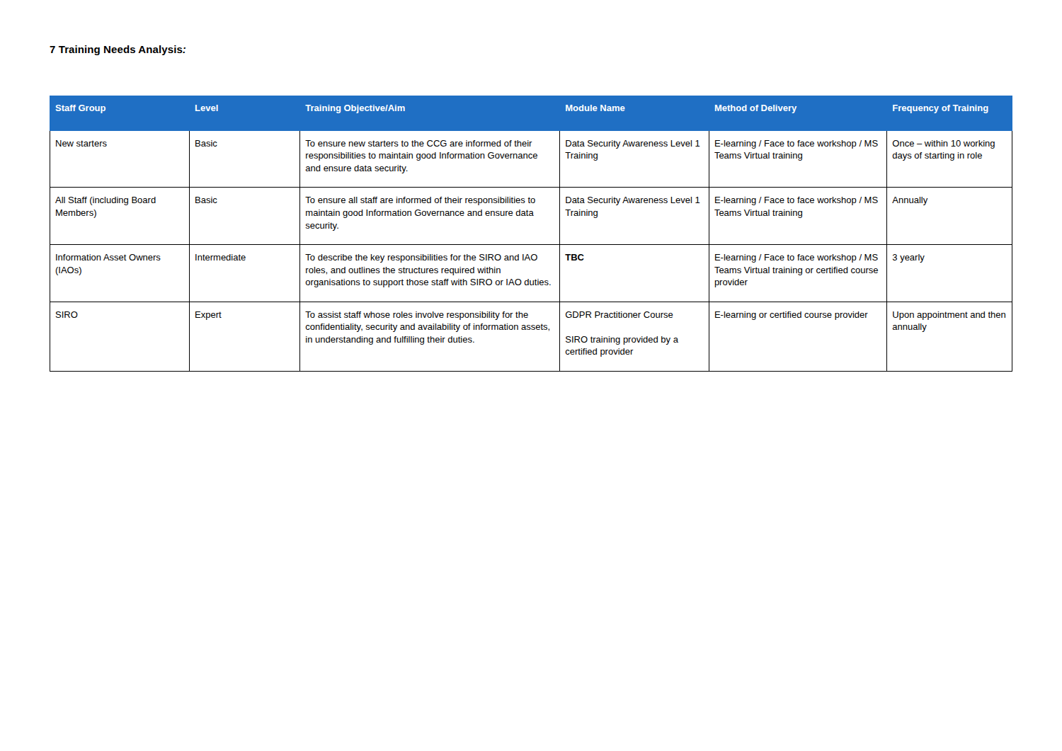7 Training Needs Analysis:
| Staff Group | Level | Training Objective/Aim | Module Name | Method of Delivery | Frequency of Training |
| --- | --- | --- | --- | --- | --- |
| New starters | Basic | To ensure new starters to the CCG are informed of their responsibilities to maintain good Information Governance and ensure data security. | Data Security Awareness Level 1 Training | E-learning / Face to face workshop / MS Teams Virtual training | Once – within 10 working days of starting in role |
| All Staff (including Board Members) | Basic | To ensure all staff are informed of their responsibilities to maintain good Information Governance and ensure data security. | Data Security Awareness Level 1 Training | E-learning / Face to face workshop / MS Teams Virtual training | Annually |
| Information Asset Owners (IAOs) | Intermediate | To describe the key responsibilities for the SIRO and IAO roles, and outlines the structures required within organisations to support those staff with SIRO or IAO duties. | TBC | E-learning / Face to face workshop / MS Teams Virtual training or certified course provider | 3 yearly |
| SIRO | Expert | To assist staff whose roles involve responsibility for the confidentiality, security and availability of information assets, in understanding and fulfilling their duties. | GDPR Practitioner Course SIRO training provided by a certified provider | E-learning or certified course provider | Upon appointment and then annually |